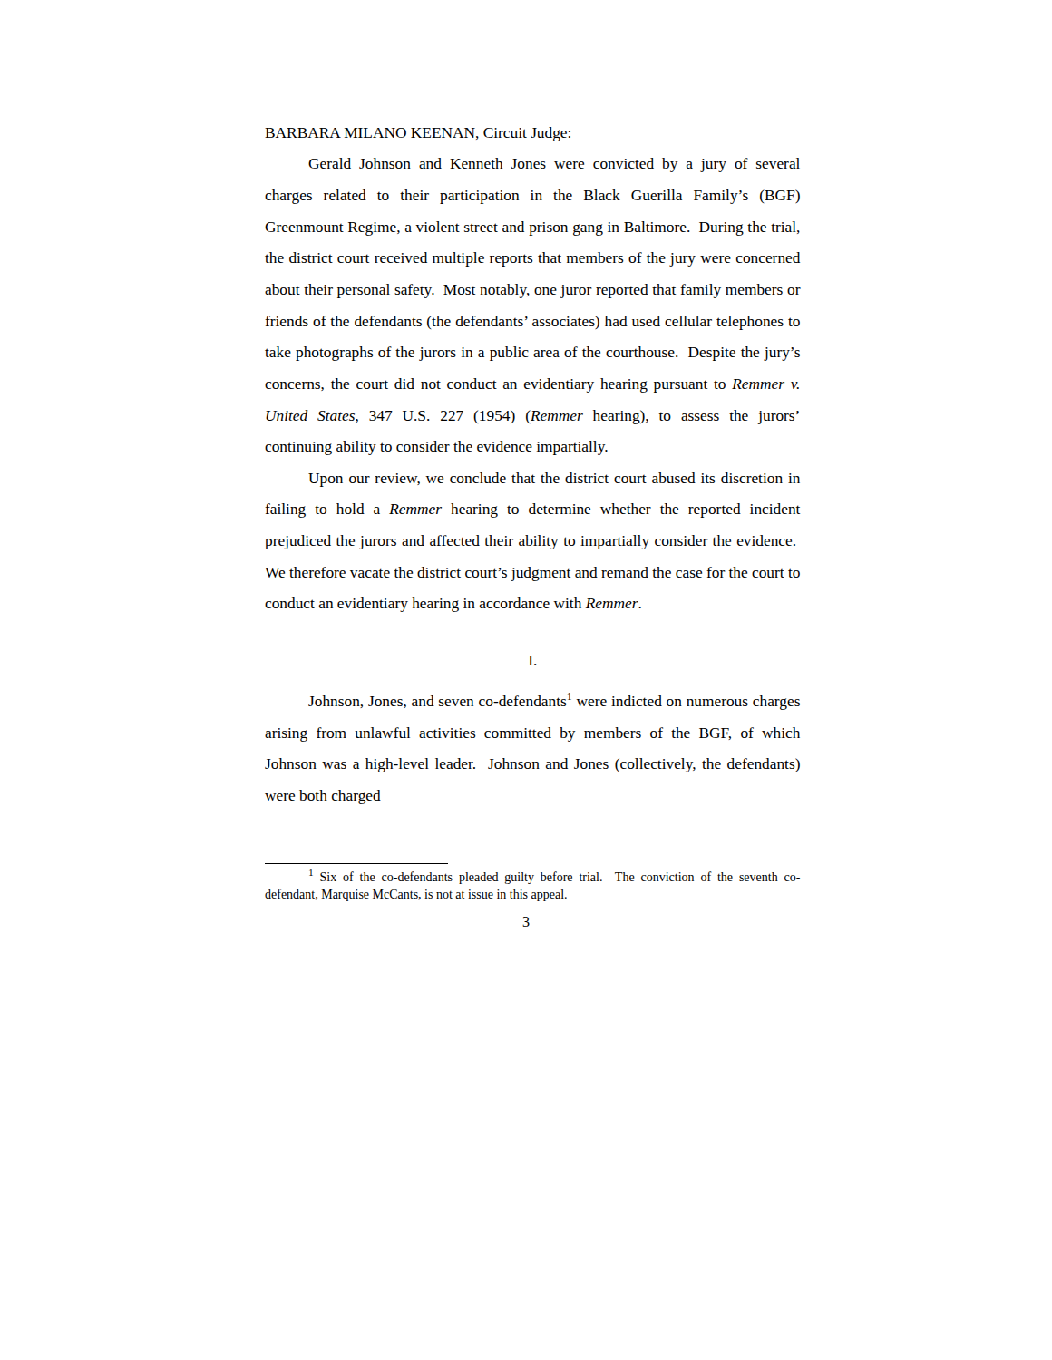BARBARA MILANO KEENAN, Circuit Judge:
Gerald Johnson and Kenneth Jones were convicted by a jury of several charges related to their participation in the Black Guerilla Family’s (BGF) Greenmount Regime, a violent street and prison gang in Baltimore. During the trial, the district court received multiple reports that members of the jury were concerned about their personal safety. Most notably, one juror reported that family members or friends of the defendants (the defendants’ associates) had used cellular telephones to take photographs of the jurors in a public area of the courthouse. Despite the jury’s concerns, the court did not conduct an evidentiary hearing pursuant to Remmer v. United States, 347 U.S. 227 (1954) (Remmer hearing), to assess the jurors’ continuing ability to consider the evidence impartially.
Upon our review, we conclude that the district court abused its discretion in failing to hold a Remmer hearing to determine whether the reported incident prejudiced the jurors and affected their ability to impartially consider the evidence. We therefore vacate the district court’s judgment and remand the case for the court to conduct an evidentiary hearing in accordance with Remmer.
I.
Johnson, Jones, and seven co-defendants1 were indicted on numerous charges arising from unlawful activities committed by members of the BGF, of which Johnson was a high-level leader. Johnson and Jones (collectively, the defendants) were both charged
1 Six of the co-defendants pleaded guilty before trial. The conviction of the seventh co-defendant, Marquise McCants, is not at issue in this appeal.
3